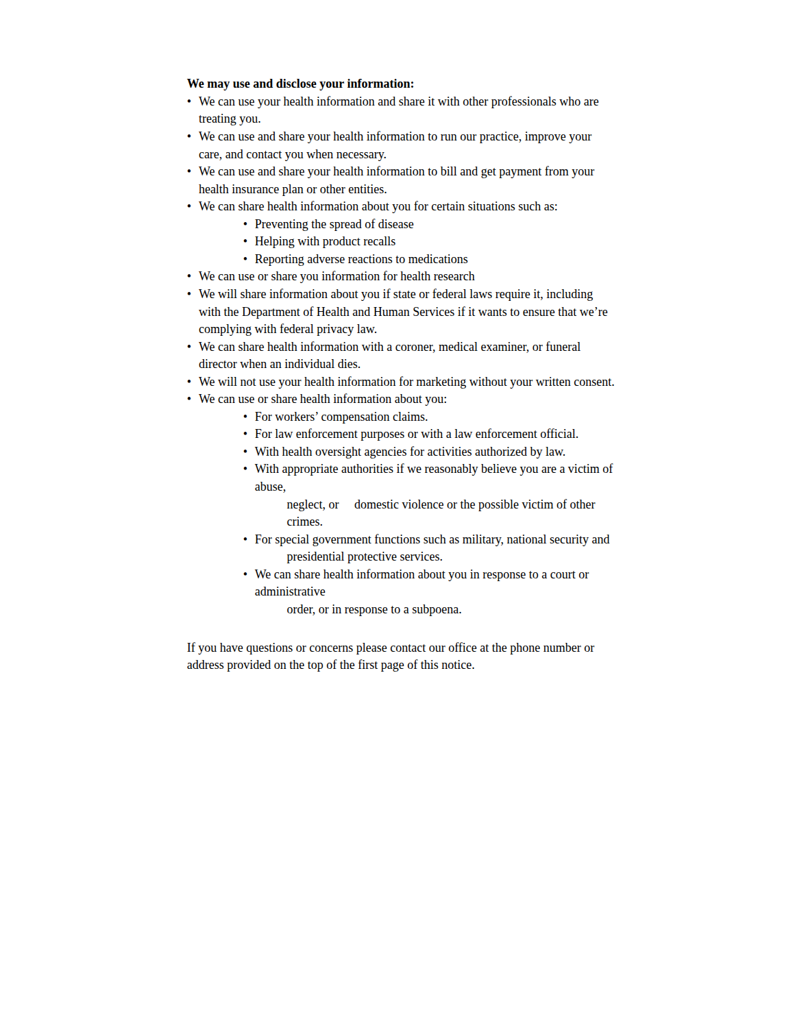We may use and disclose your information:
We can use your health information and share it with other professionals who are treating you.
We can use and share your health information to run our practice, improve your care, and contact you when necessary.
We can use and share your health information to bill and get payment from your health insurance plan or other entities.
We can share health information about you for certain situations such as:
Preventing the spread of disease
Helping with product recalls
Reporting adverse reactions to medications
We can use or share you information for health research
We will share information about you if state or federal laws require it, including with the Department of Health and Human Services if it wants to ensure that we’re complying with federal privacy law.
We can share health information with a coroner, medical examiner, or funeral director when an individual dies.
We will not use your health information for marketing without your written consent.
We can use or share health information about you:
For workers’ compensation claims.
For law enforcement purposes or with a law enforcement official.
With health oversight agencies for activities authorized by law.
With appropriate authorities if we reasonably believe you are a victim of abuse,neglect, or domestic violence or the possible victim of other crimes.
For special government functions such as military, national security andpresidential protective services.
We can share health information about you in response to a court or administrativeorder, or in response to a subpoena.
If you have questions or concerns please contact our office at the phone number or address provided on the top of the first page of this notice.